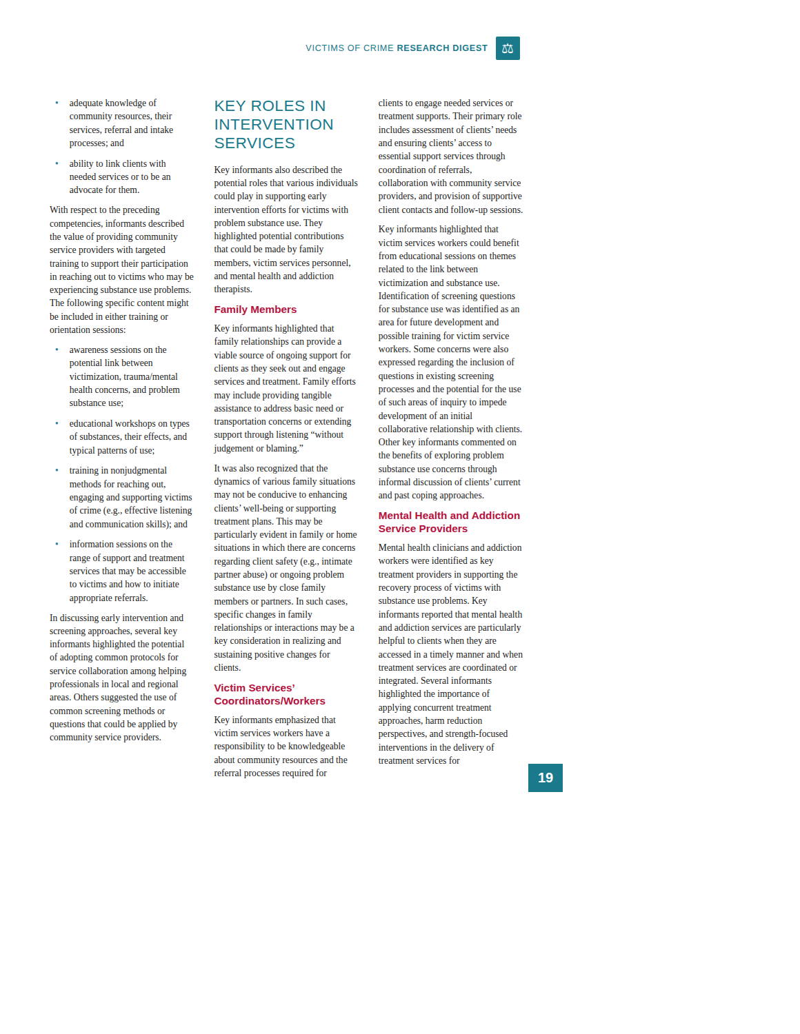Victims of Crime Research Digest
⚖
adequate knowledge of community resources, their services, referral and intake processes; and
ability to link clients with needed services or to be an advocate for them.
With respect to the preceding competencies, informants described the value of providing community service providers with targeted training to support their participation in reaching out to victims who may be experiencing substance use problems. The following specific content might be included in either training or orientation sessions:
awareness sessions on the potential link between victimization, trauma/mental health concerns, and problem substance use;
educational workshops on types of substances, their effects, and typical patterns of use;
training in nonjudgmental methods for reaching out, engaging and supporting victims of crime (e.g., effective listening and communication skills); and
information sessions on the range of support and treatment services that may be accessible to victims and how to initiate appropriate referrals.
In discussing early intervention and screening approaches, several key informants highlighted the potential of adopting common protocols for service collaboration among helping professionals in local and regional areas. Others suggested the use of common screening methods or questions that could be applied by community service providers.
Key Roles in Intervention Services
Key informants also described the potential roles that various individuals could play in supporting early intervention efforts for victims with problem substance use. They highlighted potential contributions that could be made by family members, victim services personnel, and mental health and addiction therapists.
Family Members
Key informants highlighted that family relationships can provide a viable source of ongoing support for clients as they seek out and engage services and treatment. Family efforts may include providing tangible assistance to address basic need or transportation concerns or extending support through listening “without judgement or blaming.”
It was also recognized that the dynamics of various family situations may not be conducive to enhancing clients’ well-being or supporting treatment plans. This may be particularly evident in family or home situations in which there are concerns regarding client safety (e.g., intimate partner abuse) or ongoing problem substance use by close family members or partners. In such cases, specific changes in family relationships or interactions may be a key consideration in realizing and sustaining positive changes for clients.
Victim Services’ Coordinators/Workers
Key informants emphasized that victim services workers have a responsibility to be knowledgeable about community resources and the referral processes required for
clients to engage needed services or treatment supports. Their primary role includes assessment of clients’ needs and ensuring clients’ access to essential support services through coordination of referrals, collaboration with community service providers, and provision of supportive client contacts and follow-up sessions.
Key informants highlighted that victim services workers could benefit from educational sessions on themes related to the link between victimization and substance use. Identification of screening questions for substance use was identified as an area for future development and possible training for victim service workers. Some concerns were also expressed regarding the inclusion of questions in existing screening processes and the potential for the use of such areas of inquiry to impede development of an initial collaborative relationship with clients. Other key informants commented on the benefits of exploring problem substance use concerns through informal discussion of clients’ current and past coping approaches.
Mental Health and Addiction Service Providers
Mental health clinicians and addiction workers were identified as key treatment providers in supporting the recovery process of victims with substance use problems. Key informants reported that mental health and addiction services are particularly helpful to clients when they are accessed in a timely manner and when treatment services are coordinated or integrated. Several informants highlighted the importance of applying concurrent treatment approaches, harm reduction perspectives, and strength-focused interventions in the delivery of treatment services for
19